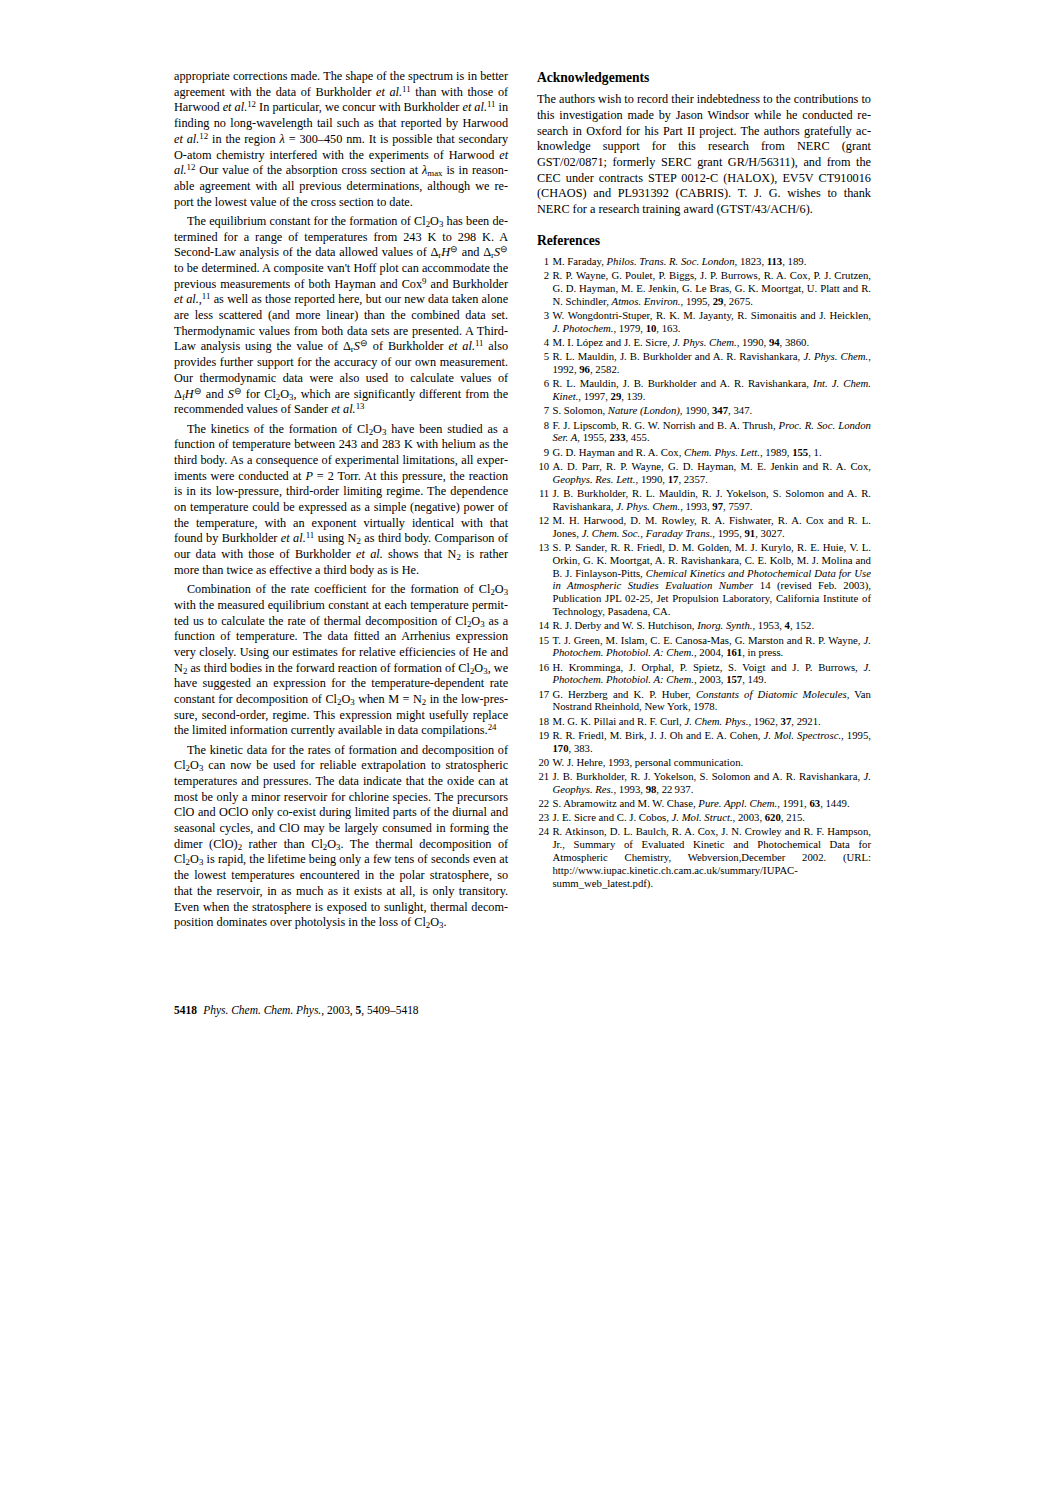appropriate corrections made. The shape of the spectrum is in better agreement with the data of Burkholder et al.11 than with those of Harwood et al.12 In particular, we concur with Burkholder et al.11 in finding no long-wavelength tail such as that reported by Harwood et al.12 in the region λ = 300–450 nm. It is possible that secondary O-atom chemistry interfered with the experiments of Harwood et al.12 Our value of the absorption cross section at λmax is in reasonable agreement with all previous determinations, although we report the lowest value of the cross section to date.
The equilibrium constant for the formation of Cl2O3 has been determined for a range of temperatures from 243 K to 298 K. A Second-Law analysis of the data allowed values of ΔrH⊖ and ΔrS⊖ to be determined. A composite van't Hoff plot can accommodate the previous measurements of both Hayman and Cox9 and Burkholder et al.,11 as well as those reported here, but our new data taken alone are less scattered (and more linear) than the combined data set. Thermodynamic values from both data sets are presented. A Third-Law analysis using the value of ΔrS⊖ of Burkholder et al.11 also provides further support for the accuracy of our own measurement. Our thermodynamic data were also used to calculate values of ΔfH⊖ and S⊖ for Cl2O3, which are significantly different from the recommended values of Sander et al.13
The kinetics of the formation of Cl2O3 have been studied as a function of temperature between 243 and 283 K with helium as the third body. As a consequence of experimental limitations, all experiments were conducted at P = 2 Torr. At this pressure, the reaction is in its low-pressure, third-order limiting regime. The dependence on temperature could be expressed as a simple (negative) power of the temperature, with an exponent virtually identical with that found by Burkholder et al.11 using N2 as third body. Comparison of our data with those of Burkholder et al. shows that N2 is rather more than twice as effective a third body as is He.
Combination of the rate coefficient for the formation of Cl2O3 with the measured equilibrium constant at each temperature permitted us to calculate the rate of thermal decomposition of Cl2O3 as a function of temperature. The data fitted an Arrhenius expression very closely. Using our estimates for relative efficiencies of He and N2 as third bodies in the forward reaction of formation of Cl2O3, we have suggested an expression for the temperature-dependent rate constant for decomposition of Cl2O3 when M = N2 in the low-pressure, second-order, regime. This expression might usefully replace the limited information currently available in data compilations.24
The kinetic data for the rates of formation and decomposition of Cl2O3 can now be used for reliable extrapolation to stratospheric temperatures and pressures. The data indicate that the oxide can at most be only a minor reservoir for chlorine species. The precursors ClO and OClO only co-exist during limited parts of the diurnal and seasonal cycles, and ClO may be largely consumed in forming the dimer (ClO)2 rather than Cl2O3. The thermal decomposition of Cl2O3 is rapid, the lifetime being only a few tens of seconds even at the lowest temperatures encountered in the polar stratosphere, so that the reservoir, in as much as it exists at all, is only transitory. Even when the stratosphere is exposed to sunlight, thermal decomposition dominates over photolysis in the loss of Cl2O3.
Acknowledgements
The authors wish to record their indebtedness to the contributions to this investigation made by Jason Windsor while he conducted research in Oxford for his Part II project. The authors gratefully acknowledge support for this research from NERC (grant GST/02/0871; formerly SERC grant GR/H/56311), and from the CEC under contracts STEP 0012-C (HALOX), EV5V CT910016 (CHAOS) and PL931392 (CABRIS). T. J. G. wishes to thank NERC for a research training award (GTST/43/ACH/6).
References
1 M. Faraday, Philos. Trans. R. Soc. London, 1823, 113, 189.
2 R. P. Wayne, G. Poulet, P. Biggs, J. P. Burrows, R. A. Cox, P. J. Crutzen, G. D. Hayman, M. E. Jenkin, G. Le Bras, G. K. Moortgat, U. Platt and R. N. Schindler, Atmos. Environ., 1995, 29, 2675.
3 W. Wongdontri-Stuper, R. K. M. Jayanty, R. Simonaitis and J. Heicklen, J. Photochem., 1979, 10, 163.
4 M. I. López and J. E. Sicre, J. Phys. Chem., 1990, 94, 3860.
5 R. L. Mauldin, J. B. Burkholder and A. R. Ravishankara, J. Phys. Chem., 1992, 96, 2582.
6 R. L. Mauldin, J. B. Burkholder and A. R. Ravishankara, Int. J. Chem. Kinet., 1997, 29, 139.
7 S. Solomon, Nature (London), 1990, 347, 347.
8 F. J. Lipscomb, R. G. W. Norrish and B. A. Thrush, Proc. R. Soc. London Ser. A, 1955, 233, 455.
9 G. D. Hayman and R. A. Cox, Chem. Phys. Lett., 1989, 155, 1.
10 A. D. Parr, R. P. Wayne, G. D. Hayman, M. E. Jenkin and R. A. Cox, Geophys. Res. Lett., 1990, 17, 2357.
11 J. B. Burkholder, R. L. Mauldin, R. J. Yokelson, S. Solomon and A. R. Ravishankara, J. Phys. Chem., 1993, 97, 7597.
12 M. H. Harwood, D. M. Rowley, R. A. Fishwater, R. A. Cox and R. L. Jones, J. Chem. Soc., Faraday Trans., 1995, 91, 3027.
13 S. P. Sander, R. R. Friedl, D. M. Golden, M. J. Kurylo, R. E. Huie, V. L. Orkin, G. K. Moortgat, A. R. Ravishankara, C. E. Kolb, M. J. Molina and B. J. Finlayson-Pitts, Chemical Kinetics and Photochemical Data for Use in Atmospheric Studies Evaluation Number 14 (revised Feb. 2003), Publication JPL 02-25, Jet Propulsion Laboratory, California Institute of Technology, Pasadena, CA.
14 R. J. Derby and W. S. Hutchison, Inorg. Synth., 1953, 4, 152.
15 T. J. Green, M. Islam, C. E. Canosa-Mas, G. Marston and R. P. Wayne, J. Photochem. Photobiol. A: Chem., 2004, 161, in press.
16 H. Kromminga, J. Orphal, P. Spietz, S. Voigt and J. P. Burrows, J. Photochem. Photobiol. A: Chem., 2003, 157, 149.
17 G. Herzberg and K. P. Huber, Constants of Diatomic Molecules, Van Nostrand Rheinhold, New York, 1978.
18 M. G. K. Pillai and R. F. Curl, J. Chem. Phys., 1962, 37, 2921.
19 R. R. Friedl, M. Birk, J. J. Oh and E. A. Cohen, J. Mol. Spectrosc., 1995, 170, 383.
20 W. J. Hehre, 1993, personal communication.
21 J. B. Burkholder, R. J. Yokelson, S. Solomon and A. R. Ravishankara, J. Geophys. Res., 1993, 98, 22 937.
22 S. Abramowitz and M. W. Chase, Pure. Appl. Chem., 1991, 63, 1449.
23 J. E. Sicre and C. J. Cobos, J. Mol. Struct., 2003, 620, 215.
24 R. Atkinson, D. L. Baulch, R. A. Cox, J. N. Crowley and R. F. Hampson, Jr., Summary of Evaluated Kinetic and Photochemical Data for Atmospheric Chemistry, Webversion,December 2002. (URL: http://www.iupac.kinetic.ch.cam.ac.uk/summary/IUPAC-summ_web_latest.pdf).
5418 Phys. Chem. Chem. Phys., 2003, 5, 5409–5418